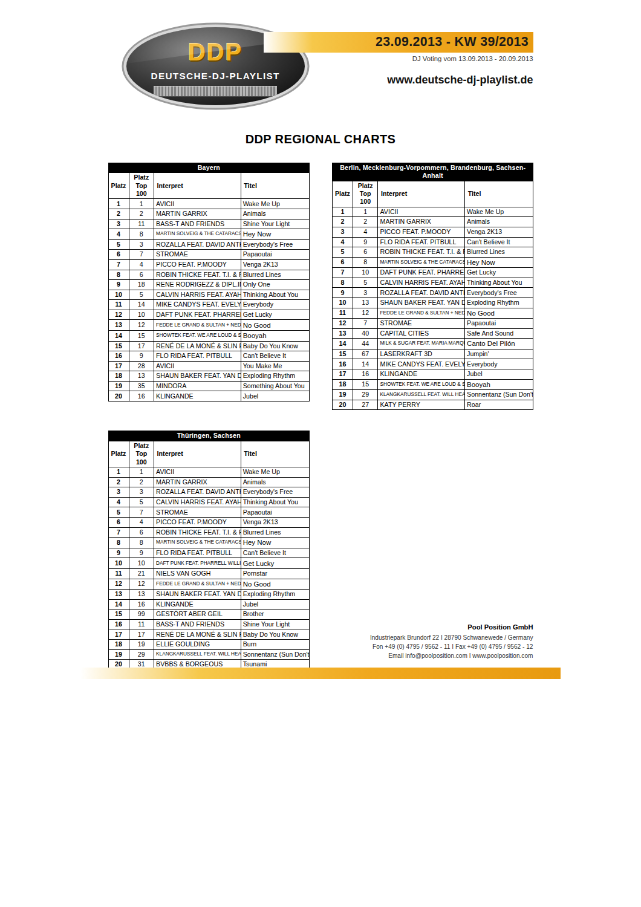DDP
DEUTSCHE-DJ-PLAYLIST
23.09.2013 - KW 39/2013
DJ Voting vom 13.09.2013 - 20.09.2013
www.deutsche-dj-playlist.de
DDP REGIONAL CHARTS
| Bayern |
| --- |
| Platz | Platz Top 100 | Interpret | Titel |
| 1 | 1 | AVICII | Wake Me Up |
| 2 | 2 | MARTIN GARRIX | Animals |
| 3 | 11 | BASS-T AND FRIENDS | Shine Your Light |
| 4 | 8 | MARTIN SOLVEIG & THE CATARACS FEAT. KYLE | Hey Now |
| 5 | 3 | ROZALLA FEAT. DAVID ANTHONY | Everybody's Free |
| 6 | 7 | STROMAE | Papaoutai |
| 7 | 4 | PICCO FEAT. P.MOODY | Venga 2K13 |
| 8 | 6 | ROBIN THICKE FEAT. T.I. & PHARRELL | Blurred Lines |
| 9 | 18 | RENE RODRIGEZZ & DIPL.INCH | Only One |
| 10 | 5 | CALVIN HARRIS FEAT. AYAH MARAR | Thinking About You |
| 11 | 14 | MIKE CANDYS FEAT. EVELYN & TONY T. | Everybody |
| 12 | 10 | DAFT PUNK FEAT. PHARRELL WILLIAMS | Get Lucky |
| 13 | 12 | FEDDE LE GRAND & SULTAN + NED SHEPARD | No Good |
| 14 | 15 | SHOWTEK FEAT. WE ARE LOUD & SONNY WILSON | Booyah |
| 15 | 17 | RENÉ DE LA MONÉ & SLIN PROJECT | Baby Do You Know |
| 16 | 9 | FLO RIDA FEAT. PITBULL | Can't Believe It |
| 17 | 28 | AVICII | You Make Me |
| 18 | 13 | SHAUN BAKER FEAT. YAN DOLLAR | Exploding Rhythm |
| 19 | 35 | MINDORA | Something About You |
| 20 | 16 | KLINGANDE | Jubel |
| Berlin, Mecklenburg-Vorpommern, Brandenburg, Sachsen-Anhalt |
| --- |
| Platz | Platz Top 100 | Interpret | Titel |
| 1 | 1 | AVICII | Wake Me Up |
| 2 | 2 | MARTIN GARRIX | Animals |
| 3 | 4 | PICCO FEAT. P.MOODY | Venga 2K13 |
| 4 | 9 | FLO RIDA FEAT. PITBULL | Can't Believe It |
| 5 | 6 | ROBIN THICKE FEAT. T.I. & PHARRELL | Blurred Lines |
| 6 | 8 | MARTIN SOLVEIG & THE CATARACS FEAT. KYLE | Hey Now |
| 7 | 10 | DAFT PUNK FEAT. PHARRELL WILLIAMS | Get Lucky |
| 8 | 5 | CALVIN HARRIS FEAT. AYAH MARAR | Thinking About You |
| 9 | 3 | ROZALLA FEAT. DAVID ANTHONY | Everybody's Free |
| 10 | 13 | SHAUN BAKER FEAT. YAN DOLLAR | Exploding Rhythm |
| 11 | 12 | FEDDE LE GRAND & SULTAN + NED SHEPARD | No Good |
| 12 | 7 | STROMAE | Papaoutai |
| 13 | 40 | CAPITAL CITIES | Safe And Sound |
| 14 | 44 | MILK & SUGAR FEAT. MARIA MARQUEZ | Canto Del Pilón |
| 15 | 67 | LASERKRAFT 3D | Jumpin' |
| 16 | 14 | MIKE CANDYS FEAT. EVELYN & TONY T. | Everybody |
| 17 | 16 | KLINGANDE | Jubel |
| 18 | 15 | SHOWTEK FEAT. WE ARE LOUD & SONNY WILSON | Booyah |
| 19 | 29 | KLANGKARUSSELL FEAT. WILL HEARD | Sonnentanz (Sun Don't Shine) |
| 20 | 27 | KATY PERRY | Roar |
| Thüringen, Sachsen |
| --- |
| Platz | Platz Top 100 | Interpret | Titel |
| 1 | 1 | AVICII | Wake Me Up |
| 2 | 2 | MARTIN GARRIX | Animals |
| 3 | 3 | ROZALLA FEAT. DAVID ANTHONY | Everybody's Free |
| 4 | 5 | CALVIN HARRIS FEAT. AYAH MARAR | Thinking About You |
| 5 | 7 | STROMAE | Papaoutai |
| 6 | 4 | PICCO FEAT. P.MOODY | Venga 2K13 |
| 7 | 6 | ROBIN THICKE FEAT. T.I. & PHARRELL | Blurred Lines |
| 8 | 8 | MARTIN SOLVEIG & THE CATARACS FEAT. KYLE | Hey Now |
| 9 | 9 | FLO RIDA FEAT. PITBULL | Can't Believe It |
| 10 | 10 | DAFT PUNK FEAT. PHARRELL WILLIAMS | Get Lucky |
| 11 | 21 | NIELS VAN GOGH | Pornstar |
| 12 | 12 | FEDDE LE GRAND & SULTAN + NED SHEPARD | No Good |
| 13 | 13 | SHAUN BAKER FEAT. YAN DOLLAR | Exploding Rhythm |
| 14 | 16 | KLINGANDE | Jubel |
| 15 | 99 | GESTÖRT ABER GEIL | Brother |
| 16 | 11 | BASS-T AND FRIENDS | Shine Your Light |
| 17 | 17 | RENÉ DE LA MONÉ & SLIN PROJECT | Baby Do You Know |
| 18 | 19 | ELLIE GOULDING | Burn |
| 19 | 29 | KLANGKARUSSELL FEAT. WILL HEARD | Sonnentanz (Sun Don't Shine) |
| 20 | 31 | BVBBS & BORGEOUS | Tsunami |
Pool Position GmbH
Industriepark Brundorf 22 I 28790 Schwanewede / Germany
Fon +49 (0) 4795 / 9562 - 11 I Fax +49 (0) 4795 / 9562 - 12
Email info@poolposition.com I www.poolposition.com